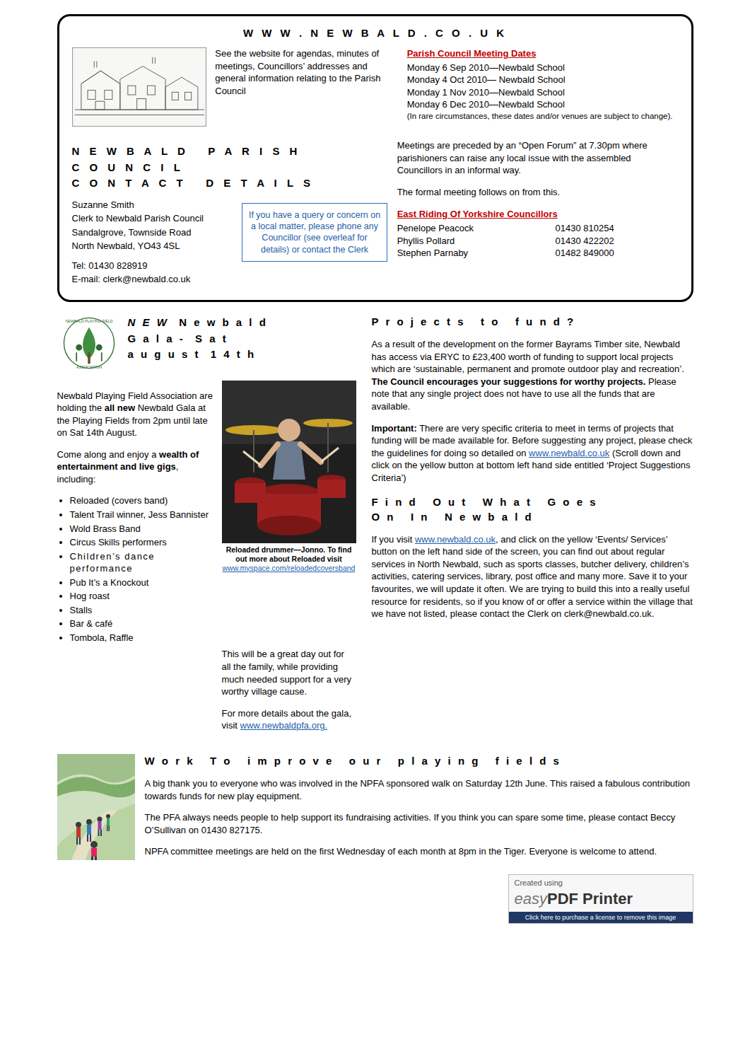W W W . N E W B A L D . C O . U K
See the website for agendas, minutes of meetings, Councillors’ addresses and general information relating to the Parish Council
Parish Council Meeting Dates
Monday 6 Sep 2010—Newbald School
Monday 4 Oct 2010— Newbald School
Monday 1 Nov 2010—Newbald School
Monday 6 Dec 2010—Newbald School
(In rare circumstances, these dates and/or venues are subject to change).
N E W B A L D P A R I S H
C O U N C I L
C O N T A C T D E T A I L S
Suzanne Smith
Clerk to Newbald Parish Council
Sandalgrove, Townside Road
North Newbald, YO43 4SL
Tel: 01430 828919
E-mail: clerk@newbald.co.uk
If you have a query or concern on a local matter, please phone any Councillor (see overleaf for details) or contact the Clerk
Meetings are preceded by an “Open Forum” at 7.30pm where parishioners can raise any local issue with the assembled Councillors in an informal way.
The formal meeting follows on from this.
East Riding Of Yorkshire Councillors
| Penelope Peacock | 01430 810254 |
| Phyllis Pollard | 01430 422202 |
| Stephen Parnaby | 01482 849000 |
NEWBALD PLAYING FIELD ASSOCIATION
N E W N e w b a l d
G a l a - S a t
a u g u s t 1 4 t h
Newbald Playing Field Association are holding the all new Newbald Gala at the Playing Fields from 2pm until late on Sat 14th August.
Come along and enjoy a wealth of entertainment and live gigs, including:
Reloaded (covers band)
Talent Trail winner, Jess Bannister
Wold Brass Band
Circus Skills performers
Children’s dance performance
Pub It’s a Knockout
Hog roast
Stalls
Bar & café
Tombola, Raffle
Reloaded drummer—Jonno. To find out more about Reloaded visit www.myspace.com/reloadedcoversband
This will be a great day out for all the family, while providing much needed support for a very worthy village cause.
For more details about the gala, visit www.newbaldpfa.org.
P r o j e c t s t o f u n d ?
As a result of the development on the former Bayrams Timber site, Newbald has access via ERYC to £23,400 worth of funding to support local projects which are ‘sustainable, permanent and promote outdoor play and recreation’. The Council encourages your suggestions for worthy projects. Please note that any single project does not have to use all the funds that are available.
Important: There are very specific criteria to meet in terms of projects that funding will be made available for. Before suggesting any project, please check the guidelines for doing so detailed on www.newbald.co.uk (Scroll down and click on the yellow button at bottom left hand side entitled ‘Project Suggestions Criteria’)
F i n d O u t W h a t G o e s
O n I n N e w b a l d
If you visit www.newbald.co.uk, and click on the yellow ‘Events/ Services’ button on the left hand side of the screen, you can find out about regular services in North Newbald, such as sports classes, butcher delivery, children’s activities, catering services, library, post office and many more. Save it to your favourites, we will update it often. We are trying to build this into a really useful resource for residents, so if you know of or offer a service within the village that we have not listed, please contact the Clerk on clerk@newbald.co.uk.
W o r k T o i m p r o v e o u r p l a y i n g f i e l d s
A big thank you to everyone who was involved in the NPFA sponsored walk on Saturday 12th June. This raised a fabulous contribution towards funds for new play equipment.
The PFA always needs people to help support its fundraising activities. If you think you can spare some time, please contact Beccy O’Sullivan on 01430 827175.
NPFA committee meetings are held on the first Wednesday of each month at 8pm in the Tiger. Everyone is welcome to attend.
Created using
easy PDF Printer
Click here to purchase a license to remove this image